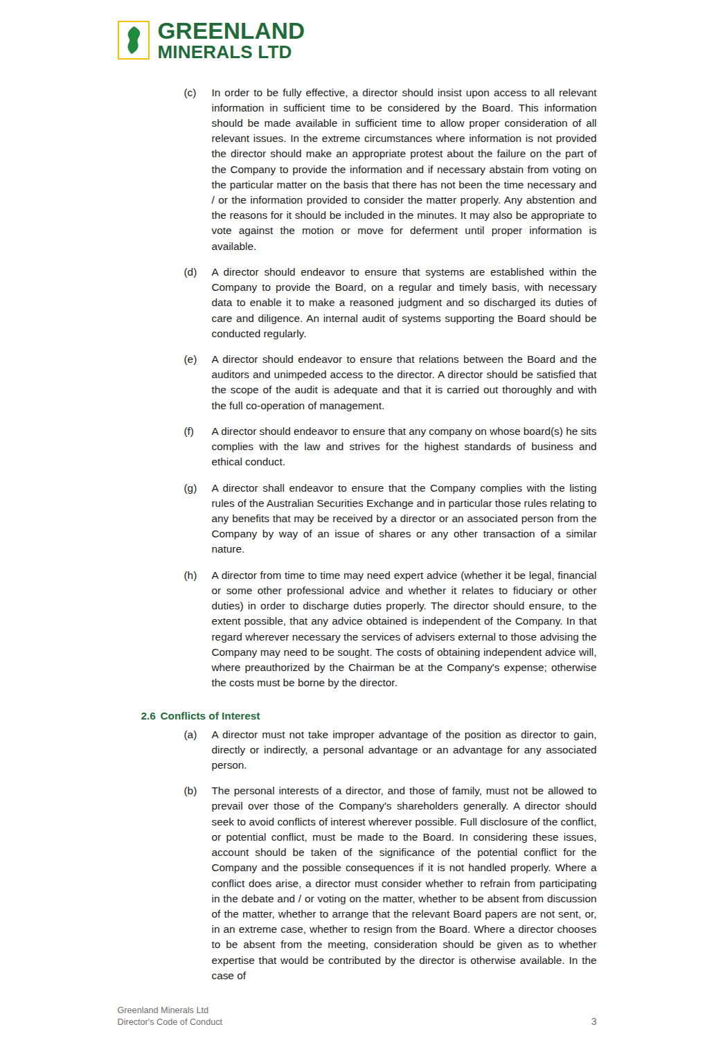GREENLAND MINERALS LTD
(c) In order to be fully effective, a director should insist upon access to all relevant information in sufficient time to be considered by the Board. This information should be made available in sufficient time to allow proper consideration of all relevant issues. In the extreme circumstances where information is not provided the director should make an appropriate protest about the failure on the part of the Company to provide the information and if necessary abstain from voting on the particular matter on the basis that there has not been the time necessary and / or the information provided to consider the matter properly. Any abstention and the reasons for it should be included in the minutes. It may also be appropriate to vote against the motion or move for deferment until proper information is available.
(d) A director should endeavor to ensure that systems are established within the Company to provide the Board, on a regular and timely basis, with necessary data to enable it to make a reasoned judgment and so discharged its duties of care and diligence. An internal audit of systems supporting the Board should be conducted regularly.
(e) A director should endeavor to ensure that relations between the Board and the auditors and unimpeded access to the director. A director should be satisfied that the scope of the audit is adequate and that it is carried out thoroughly and with the full co-operation of management.
(f) A director should endeavor to ensure that any company on whose board(s) he sits complies with the law and strives for the highest standards of business and ethical conduct.
(g) A director shall endeavor to ensure that the Company complies with the listing rules of the Australian Securities Exchange and in particular those rules relating to any benefits that may be received by a director or an associated person from the Company by way of an issue of shares or any other transaction of a similar nature.
(h) A director from time to time may need expert advice (whether it be legal, financial or some other professional advice and whether it relates to fiduciary or other duties) in order to discharge duties properly. The director should ensure, to the extent possible, that any advice obtained is independent of the Company. In that regard wherever necessary the services of advisers external to those advising the Company may need to be sought. The costs of obtaining independent advice will, where preauthorized by the Chairman be at the Company's expense; otherwise the costs must be borne by the director.
2.6
Conflicts of Interest
(a) A director must not take improper advantage of the position as director to gain, directly or indirectly, a personal advantage or an advantage for any associated person.
(b) The personal interests of a director, and those of family, must not be allowed to prevail over those of the Company's shareholders generally. A director should seek to avoid conflicts of interest wherever possible. Full disclosure of the conflict, or potential conflict, must be made to the Board. In considering these issues, account should be taken of the significance of the potential conflict for the Company and the possible consequences if it is not handled properly. Where a conflict does arise, a director must consider whether to refrain from participating in the debate and / or voting on the matter, whether to be absent from discussion of the matter, whether to arrange that the relevant Board papers are not sent, or, in an extreme case, whether to resign from the Board. Where a director chooses to be absent from the meeting, consideration should be given as to whether expertise that would be contributed by the director is otherwise available. In the case of
Greenland Minerals Ltd
Director's Code of Conduct
3